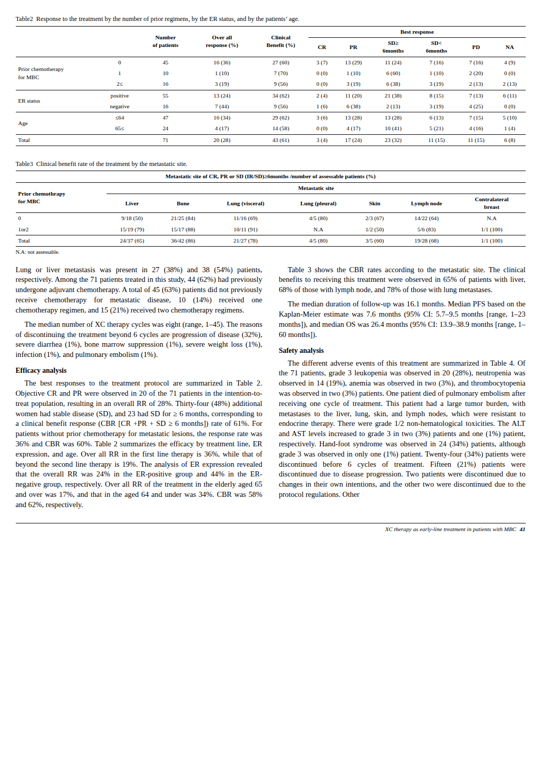Table2 Response to the treatment by the number of prior regimens, by the ER status, and by the patients’ age.
| | Number of patients | Over all response (%) | Clinical Benefit (%) | Best response |
| --- | --- | --- | --- | --- |
| CR | PR | SD≥ 6months | SD< 6months | PD | NA |
| Prior chemotherapy for MBC | 0 | 45 | 16 (36) | 27 (60) | 3 (7) | 13 (29) | 11 (24) | 7 (16) | 7 (16) | 4 (9) |
| 1 | 10 | 1 (10) | 7 (70) | 0 (0) | 1 (10) | 6 (60) | 1 (10) | 2 (20) | 0 (0) |
| 2≤ | 16 | 3 (19) | 9 (56) | 0 (0) | 3 (19) | 6 (38) | 3 (19) | 2 (13) | 2 (13) |
| ER status | positive | 55 | 13 (24) | 34 (62) | 2 (4) | 11 (20) | 21 (38) | 8 (15) | 7 (13) | 6 (11) |
| negative | 16 | 7 (44) | 9 (56) | 1 (6) | 6 (38) | 2 (13) | 3 (19) | 4 (25) | 0 (0) |
| Age | ≤64 | 47 | 16 (34) | 29 (62) | 3 (6) | 13 (28) | 13 (28) | 6 (13) | 7 (15) | 5 (10) |
| 65≤ | 24 | 4 (17) | 14 (58) | 0 (0) | 4 (17) | 10 (41) | 5 (21) | 4 (16) | 1 (4) |
| Total | 71 | 20 (28) | 43 (61) | 3 (4) | 17 (24) | 23 (32) | 11 (15) | 11 (15) | 6 (8) |
Table3 Clinical benefit rate of the treatment by the metastatic site.
| Metastatic site of CR, PR or SD (IR/SD)≥6months /number of assessable patients (%) |
| --- |
| Prior chemothrapy for MBC | Metastatic site |
| Liver | Bone | Lung (visceral) | Lung (pleural) | Skin | Lymph node | Contralateral breast |
| 0 | 9/18 (50) | 21/25 (84) | 11/16 (69) | 4/5 (80) | 2/3 (67) | 14/22 (64) | N.A |
| 1or2 | 15/19 (79) | 15/17 (88) | 10/11 (91) | N.A | 1/2 (50) | 5/6 (83) | 1/1 (100) |
| Total | 24/37 (65) | 36/42 (86) | 21/27 (78) | 4/5 (80) | 3/5 (60) | 19/28 (68) | 1/1 (100) |
N.A: not assessable.
Lung or liver metastasis was present in 27 (38%) and 38 (54%) patients, respectively. Among the 71 patients treated in this study, 44 (62%) had previously undergone adjuvant chemotherapy. A total of 45 (63%) patients did not previously receive chemotherapy for metastatic disease, 10 (14%) received one chemotherapy regimen, and 15 (21%) received two chemotherapy regimens.
The median number of XC therapy cycles was eight (range, 1–45). The reasons of discontinuing the treatment beyond 6 cycles are progression of disease (32%), severe diarrhea (1%), bone marrow suppression (1%), severe weight loss (1%), infection (1%), and pulmonary embolism (1%).
Efficacy analysis
The best responses to the treatment protocol are summarized in Table 2. Objective CR and PR were observed in 20 of the 71 patients in the intention-to-treat population, resulting in an overall RR of 28%. Thirty-four (48%) additional women had stable disease (SD), and 23 had SD for ≥ 6 months, corresponding to a clinical benefit response (CBR [CR +PR + SD ≥ 6 months]) rate of 61%. For patients without prior chemotherapy for metastatic lesions, the response rate was 36% and CBR was 60%. Table 2 summarizes the efficacy by treatment line, ER expression, and age. Over all RR in the first line therapy is 36%, while that of beyond the second line therapy is 19%. The analysis of ER expression revealed that the overall RR was 24% in the ER-positive group and 44% in the ER-negative group, respectively. Over all RR of the treatment in the elderly aged 65 and over was 17%, and that in the aged 64 and under was 34%. CBR was 58% and 62%, respectively.
Table 3 shows the CBR rates according to the metastatic site. The clinical benefits to receiving this treatment were observed in 65% of patients with liver, 68% of those with lymph node, and 78% of those with lung metastases.
The median duration of follow-up was 16.1 months. Median PFS based on the Kaplan-Meier estimate was 7.6 months (95% CI: 5.7–9.5 months [range, 1–23 months]), and median OS was 26.4 months (95% CI: 13.9–38.9 months [range, 1–60 months]).
Safety analysis
The different adverse events of this treatment are summarized in Table 4. Of the 71 patients, grade 3 leukopenia was observed in 20 (28%), neutropenia was observed in 14 (19%), anemia was observed in two (3%), and thrombocytopenia was observed in two (3%) patients. One patient died of pulmonary embolism after receiving one cycle of treatment. This patient had a large tumor burden, with metastases to the liver, lung, skin, and lymph nodes, which were resistant to endocrine therapy. There were grade 1/2 non-hematological toxicities. The ALT and AST levels increased to grade 3 in two (3%) patients and one (1%) patient, respectively. Hand-foot syndrome was observed in 24 (34%) patients, although grade 3 was observed in only one (1%) patient. Twenty-four (34%) patients were discontinued before 6 cycles of treatment. Fifteen (21%) patients were discontinued due to disease progression. Two patients were discontinued due to changes in their own intentions, and the other two were discontinued due to the protocol regulations. Other
XC therapy as early-line treatment in patients with MBC41